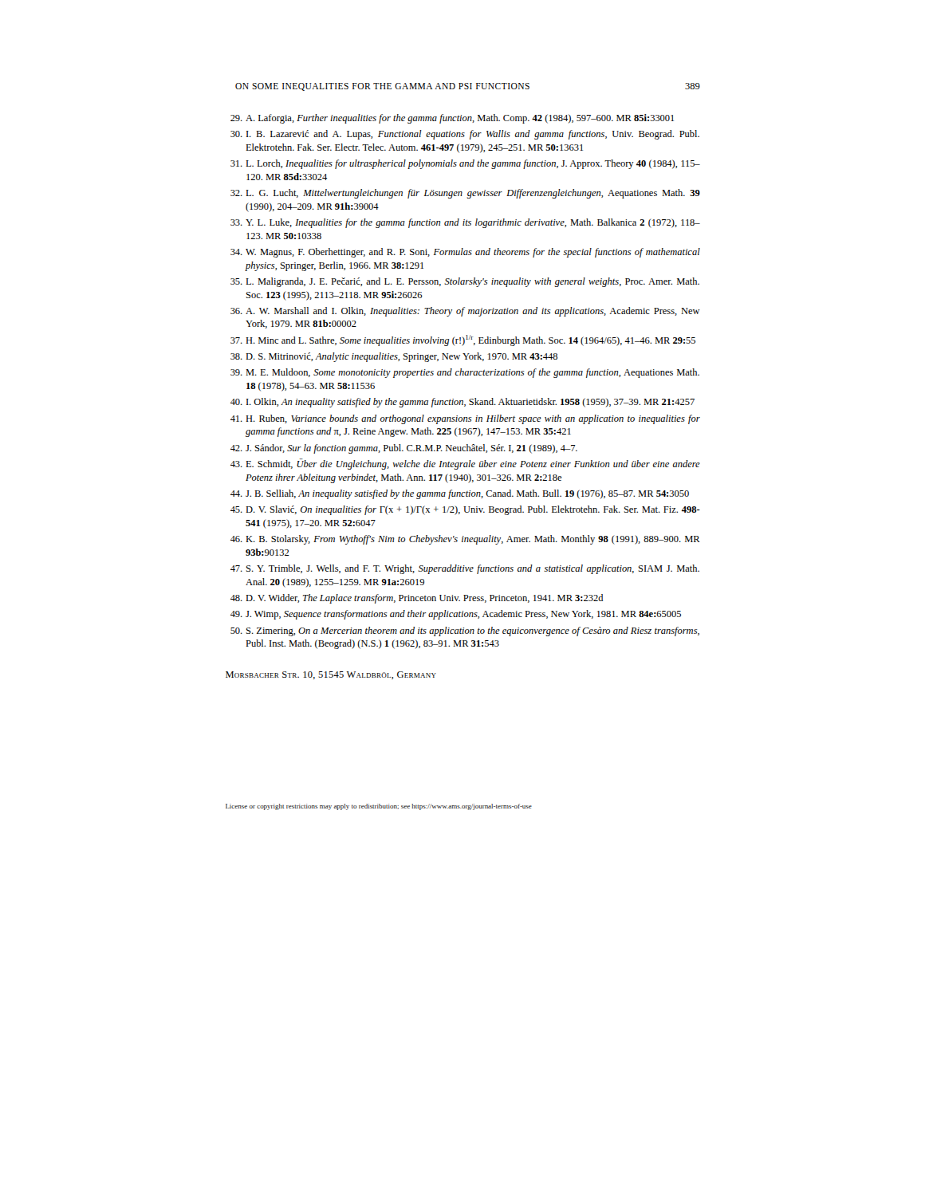ON SOME INEQUALITIES FOR THE GAMMA AND PSI FUNCTIONS 389
29. A. Laforgia, Further inequalities for the gamma function, Math. Comp. 42 (1984), 597–600. MR 85i: 33001
30. I. B. Lazarević and A. Lupas, Functional equations for Wallis and gamma functions, Univ. Beograd. Publ. Elektrotehn. Fak. Ser. Electr. Telec. Autom. 461-497 (1979), 245–251. MR 50: 13631
31. L. Lorch, Inequalities for ultraspherical polynomials and the gamma function, J. Approx. Theory 40 (1984), 115–120. MR 85d: 33024
32. L. G. Lucht, Mittelwertungleichungen für Lösungen gewisser Differenzengleichungen, Aequationes Math. 39 (1990), 204–209. MR 91h: 39004
33. Y. L. Luke, Inequalities for the gamma function and its logarithmic derivative, Math. Balkanica 2 (1972), 118–123. MR 50: 10338
34. W. Magnus, F. Oberhettinger, and R. P. Soni, Formulas and theorems for the special functions of mathematical physics, Springer, Berlin, 1966. MR 38: 1291
35. L. Maligranda, J. E. Pečarić, and L. E. Persson, Stolarsky's inequality with general weights, Proc. Amer. Math. Soc. 123 (1995), 2113–2118. MR 95i: 26026
36. A. W. Marshall and I. Olkin, Inequalities: Theory of majorization and its applications, Academic Press, New York, 1979. MR 81b: 00002
37. H. Minc and L. Sathre, Some inequalities involving (r!)1/r, Edinburgh Math. Soc. 14 (1964/65), 41–46. MR 29: 55
38. D. S. Mitrinović, Analytic inequalities, Springer, New York, 1970. MR 43: 448
39. M. E. Muldoon, Some monotonicity properties and characterizations of the gamma function, Aequationes Math. 18 (1978), 54–63. MR 58: 11536
40. I. Olkin, An inequality satisfied by the gamma function, Skand. Aktuarietidskr. 1958 (1959), 37–39. MR 21: 4257
41. H. Ruben, Variance bounds and orthogonal expansions in Hilbert space with an application to inequalities for gamma functions and π, J. Reine Angew. Math. 225 (1967), 147–153. MR 35: 421
42. J. Sándor, Sur la fonction gamma, Publ. C.R.M.P. Neuchâtel, Sér. I, 21 (1989), 4–7.
43. E. Schmidt, Über die Ungleichung, welche die Integrale über eine Potenz einer Funktion und über eine andere Potenz ihrer Ableitung verbindet, Math. Ann. 117 (1940), 301–326. MR 2: 218e
44. J. B. Selliah, An inequality satisfied by the gamma function, Canad. Math. Bull. 19 (1976), 85–87. MR 54: 3050
45. D. V. Slavić, On inequalities for Γ(x + 1)/Γ(x + 1/2), Univ. Beograd. Publ. Elektrotehn. Fak. Ser. Mat. Fiz. 498-541 (1975), 17–20. MR 52: 6047
46. K. B. Stolarsky, From Wythoff's Nim to Chebyshev's inequality, Amer. Math. Monthly 98 (1991), 889–900. MR 93b: 90132
47. S. Y. Trimble, J. Wells, and F. T. Wright, Superadditive functions and a statistical application, SIAM J. Math. Anal. 20 (1989), 1255–1259. MR 91a: 26019
48. D. V. Widder, The Laplace transform, Princeton Univ. Press, Princeton, 1941. MR 3: 232d
49. J. Wimp, Sequence transformations and their applications, Academic Press, New York, 1981. MR 84e: 65005
50. S. Zimering, On a Mercerian theorem and its application to the equiconvergence of Cesàro and Riesz transforms, Publ. Inst. Math. (Beograd) (N.S.) 1 (1962), 83–91. MR 31: 543
Morsbacher Str. 10, 51545 Waldbröl, Germany
License or copyright restrictions may apply to redistribution; see https://www.ams.org/journal-terms-of-use